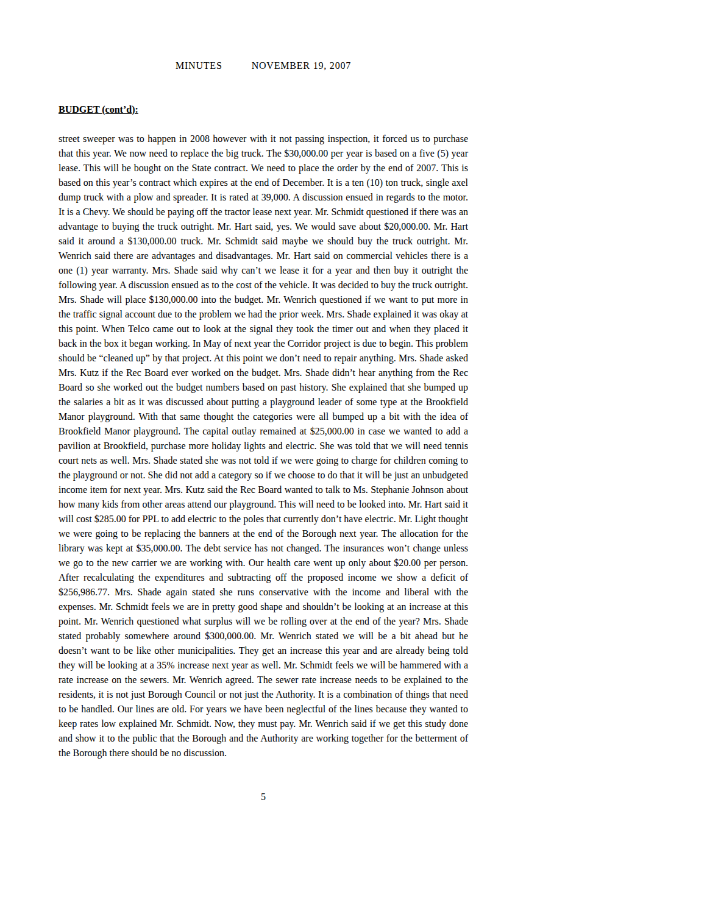MINUTES NOVEMBER 19, 2007
BUDGET (cont’d):
street sweeper was to happen in 2008 however with it not passing inspection, it forced us to purchase that this year. We now need to replace the big truck. The $30,000.00 per year is based on a five (5) year lease. This will be bought on the State contract. We need to place the order by the end of 2007. This is based on this year’s contract which expires at the end of December. It is a ten (10) ton truck, single axel dump truck with a plow and spreader. It is rated at 39,000. A discussion ensued in regards to the motor. It is a Chevy. We should be paying off the tractor lease next year. Mr. Schmidt questioned if there was an advantage to buying the truck outright. Mr. Hart said, yes. We would save about $20,000.00. Mr. Hart said it around a $130,000.00 truck. Mr. Schmidt said maybe we should buy the truck outright. Mr. Wenrich said there are advantages and disadvantages. Mr. Hart said on commercial vehicles there is a one (1) year warranty. Mrs. Shade said why can’t we lease it for a year and then buy it outright the following year. A discussion ensued as to the cost of the vehicle. It was decided to buy the truck outright. Mrs. Shade will place $130,000.00 into the budget. Mr. Wenrich questioned if we want to put more in the traffic signal account due to the problem we had the prior week. Mrs. Shade explained it was okay at this point. When Telco came out to look at the signal they took the timer out and when they placed it back in the box it began working. In May of next year the Corridor project is due to begin. This problem should be “cleaned up” by that project. At this point we don’t need to repair anything. Mrs. Shade asked Mrs. Kutz if the Rec Board ever worked on the budget. Mrs. Shade didn’t hear anything from the Rec Board so she worked out the budget numbers based on past history. She explained that she bumped up the salaries a bit as it was discussed about putting a playground leader of some type at the Brookfield Manor playground. With that same thought the categories were all bumped up a bit with the idea of Brookfield Manor playground. The capital outlay remained at $25,000.00 in case we wanted to add a pavilion at Brookfield, purchase more holiday lights and electric. She was told that we will need tennis court nets as well. Mrs. Shade stated she was not told if we were going to charge for children coming to the playground or not. She did not add a category so if we choose to do that it will be just an unbudgeted income item for next year. Mrs. Kutz said the Rec Board wanted to talk to Ms. Stephanie Johnson about how many kids from other areas attend our playground. This will need to be looked into. Mr. Hart said it will cost $285.00 for PPL to add electric to the poles that currently don’t have electric. Mr. Light thought we were going to be replacing the banners at the end of the Borough next year. The allocation for the library was kept at $35,000.00. The debt service has not changed. The insurances won’t change unless we go to the new carrier we are working with. Our health care went up only about $20.00 per person. After recalculating the expenditures and subtracting off the proposed income we show a deficit of $256,986.77. Mrs. Shade again stated she runs conservative with the income and liberal with the expenses. Mr. Schmidt feels we are in pretty good shape and shouldn’t be looking at an increase at this point. Mr. Wenrich questioned what surplus will we be rolling over at the end of the year? Mrs. Shade stated probably somewhere around $300,000.00. Mr. Wenrich stated we will be a bit ahead but he doesn’t want to be like other municipalities. They get an increase this year and are already being told they will be looking at a 35% increase next year as well. Mr. Schmidt feels we will be hammered with a rate increase on the sewers. Mr. Wenrich agreed. The sewer rate increase needs to be explained to the residents, it is not just Borough Council or not just the Authority. It is a combination of things that need to be handled. Our lines are old. For years we have been neglectful of the lines because they wanted to keep rates low explained Mr. Schmidt. Now, they must pay. Mr. Wenrich said if we get this study done and show it to the public that the Borough and the Authority are working together for the betterment of the Borough there should be no discussion.
5